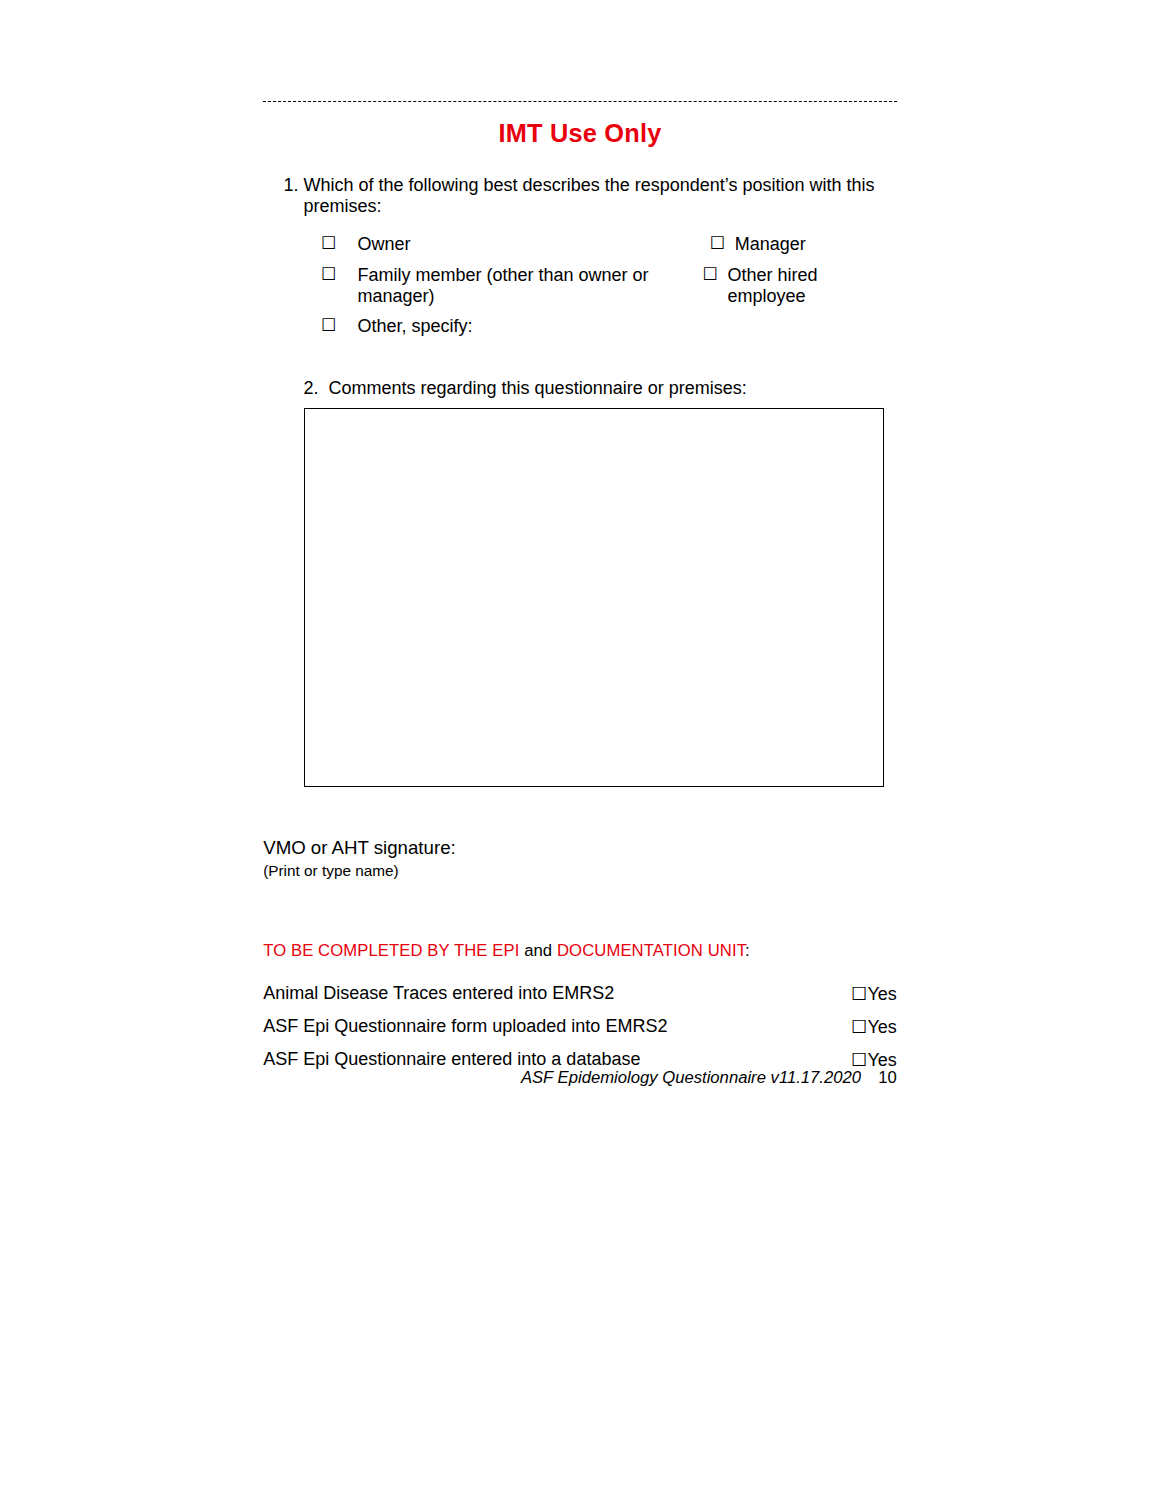IMT Use Only
Which of the following best describes the respondent’s position with this premises:
☐Owner
☐Manager
☐Family member (other than owner or manager)
☐Other hired employee
☐Other, specify:
2. Comments regarding this questionnaire or premises:
VMO or AHT signature:
(Print or type name)
TO BE COMPLETED BY THE EPI and DOCUMENTATION UNIT:
| Animal Disease Traces entered into EMRS2 | ☐Yes |
| ASF Epi Questionnaire form uploaded into EMRS2 | ☐Yes |
| ASF Epi Questionnaire entered into a database | ☐Yes |
ASF Epidemiology Questionnaire v11.17.202010